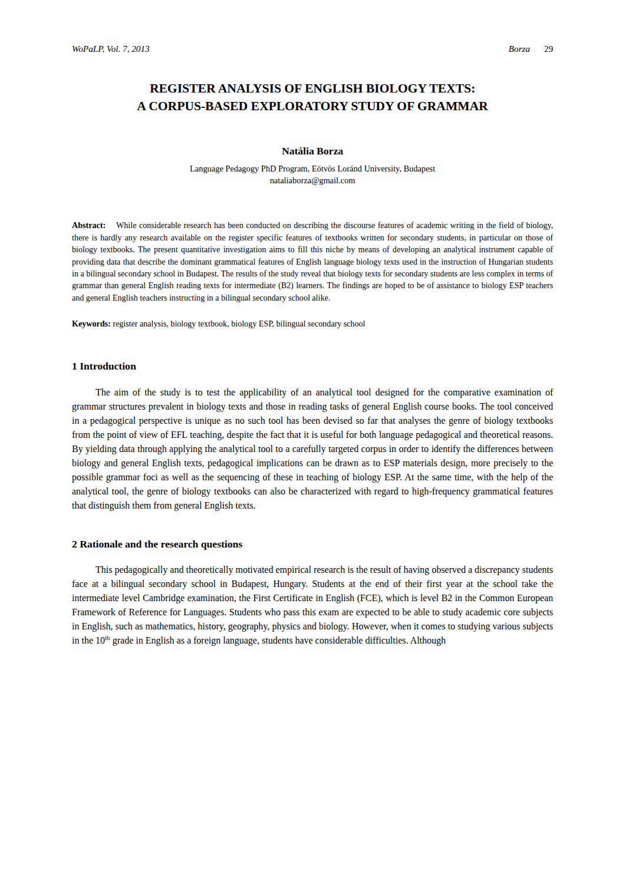WoPaLP, Vol. 7, 2013 Borza29
Register Analysis of English Biology Texts:
A Corpus-Based Exploratory Study of Grammar
Natália Borza
Language Pedagogy PhD Program, Eötvös Loránd University, Budapest
nataliaborza@gmail.com
Abstract: While considerable research has been conducted on describing the discourse features of academic writing in the field of biology, there is hardly any research available on the register specific features of textbooks written for secondary students, in particular on those of biology textbooks. The present quantitative investigation aims to fill this niche by means of developing an analytical instrument capable of providing data that describe the dominant grammatical features of English language biology texts used in the instruction of Hungarian students in a bilingual secondary school in Budapest. The results of the study reveal that biology texts for secondary students are less complex in terms of grammar than general English reading texts for intermediate (B2) learners. The findings are hoped to be of assistance to biology ESP teachers and general English teachers instructing in a bilingual secondary school alike.
Keywords: register analysis, biology textbook, biology ESP, bilingual secondary school
1 Introduction
The aim of the study is to test the applicability of an analytical tool designed for the comparative examination of grammar structures prevalent in biology texts and those in reading tasks of general English course books. The tool conceived in a pedagogical perspective is unique as no such tool has been devised so far that analyses the genre of biology textbooks from the point of view of EFL teaching, despite the fact that it is useful for both language pedagogical and theoretical reasons. By yielding data through applying the analytical tool to a carefully targeted corpus in order to identify the differences between biology and general English texts, pedagogical implications can be drawn as to ESP materials design, more precisely to the possible grammar foci as well as the sequencing of these in teaching of biology ESP. At the same time, with the help of the analytical tool, the genre of biology textbooks can also be characterized with regard to high-frequency grammatical features that distinguish them from general English texts.
2 Rationale and the research questions
This pedagogically and theoretically motivated empirical research is the result of having observed a discrepancy students face at a bilingual secondary school in Budapest, Hungary. Students at the end of their first year at the school take the intermediate level Cambridge examination, the First Certificate in English (FCE), which is level B2 in the Common European Framework of Reference for Languages. Students who pass this exam are expected to be able to study academic core subjects in English, such as mathematics, history, geography, physics and biology. However, when it comes to studying various subjects in the 10th grade in English as a foreign language, students have considerable difficulties. Although